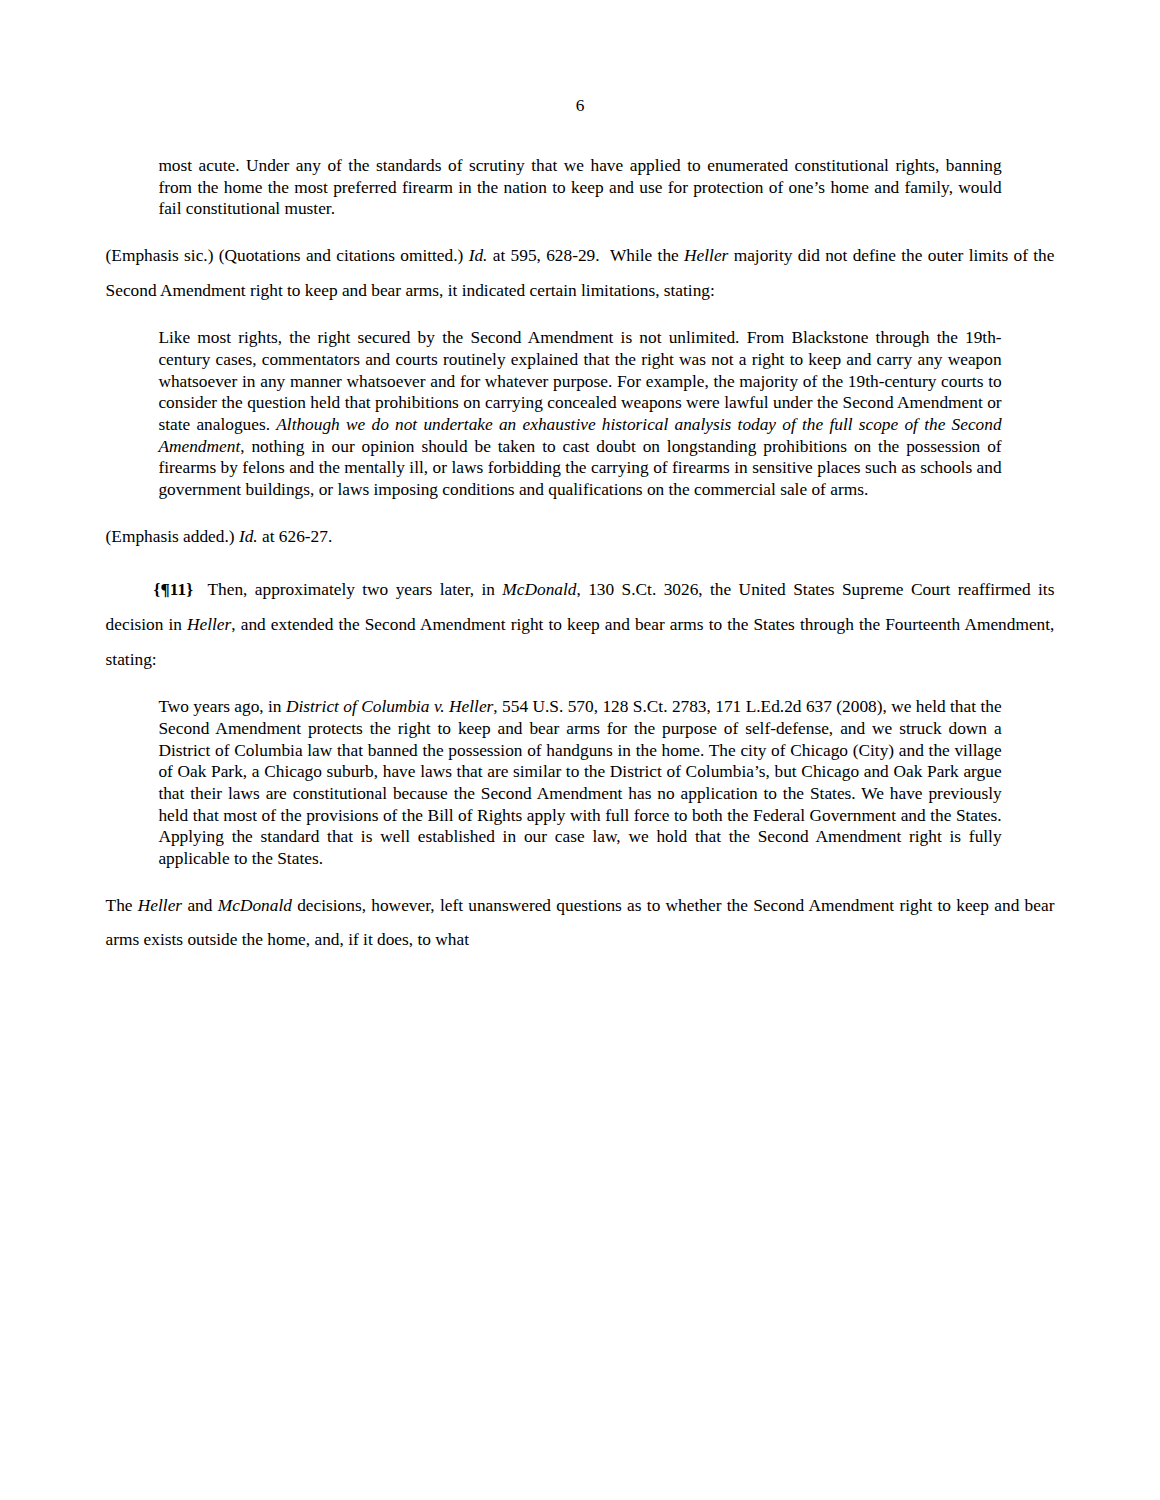6
most acute. Under any of the standards of scrutiny that we have applied to enumerated constitutional rights, banning from the home the most preferred firearm in the nation to keep and use for protection of one’s home and family, would fail constitutional muster.
(Emphasis sic.) (Quotations and citations omitted.) Id. at 595, 628-29. While the Heller majority did not define the outer limits of the Second Amendment right to keep and bear arms, it indicated certain limitations, stating:
Like most rights, the right secured by the Second Amendment is not unlimited. From Blackstone through the 19th-century cases, commentators and courts routinely explained that the right was not a right to keep and carry any weapon whatsoever in any manner whatsoever and for whatever purpose. For example, the majority of the 19th-century courts to consider the question held that prohibitions on carrying concealed weapons were lawful under the Second Amendment or state analogues. Although we do not undertake an exhaustive historical analysis today of the full scope of the Second Amendment, nothing in our opinion should be taken to cast doubt on longstanding prohibitions on the possession of firearms by felons and the mentally ill, or laws forbidding the carrying of firearms in sensitive places such as schools and government buildings, or laws imposing conditions and qualifications on the commercial sale of arms.
(Emphasis added.) Id. at 626-27.
{¶11} Then, approximately two years later, in McDonald, 130 S.Ct. 3026, the United States Supreme Court reaffirmed its decision in Heller, and extended the Second Amendment right to keep and bear arms to the States through the Fourteenth Amendment, stating:
Two years ago, in District of Columbia v. Heller, 554 U.S. 570, 128 S.Ct. 2783, 171 L.Ed.2d 637 (2008), we held that the Second Amendment protects the right to keep and bear arms for the purpose of self-defense, and we struck down a District of Columbia law that banned the possession of handguns in the home. The city of Chicago (City) and the village of Oak Park, a Chicago suburb, have laws that are similar to the District of Columbia’s, but Chicago and Oak Park argue that their laws are constitutional because the Second Amendment has no application to the States. We have previously held that most of the provisions of the Bill of Rights apply with full force to both the Federal Government and the States. Applying the standard that is well established in our case law, we hold that the Second Amendment right is fully applicable to the States.
The Heller and McDonald decisions, however, left unanswered questions as to whether the Second Amendment right to keep and bear arms exists outside the home, and, if it does, to what